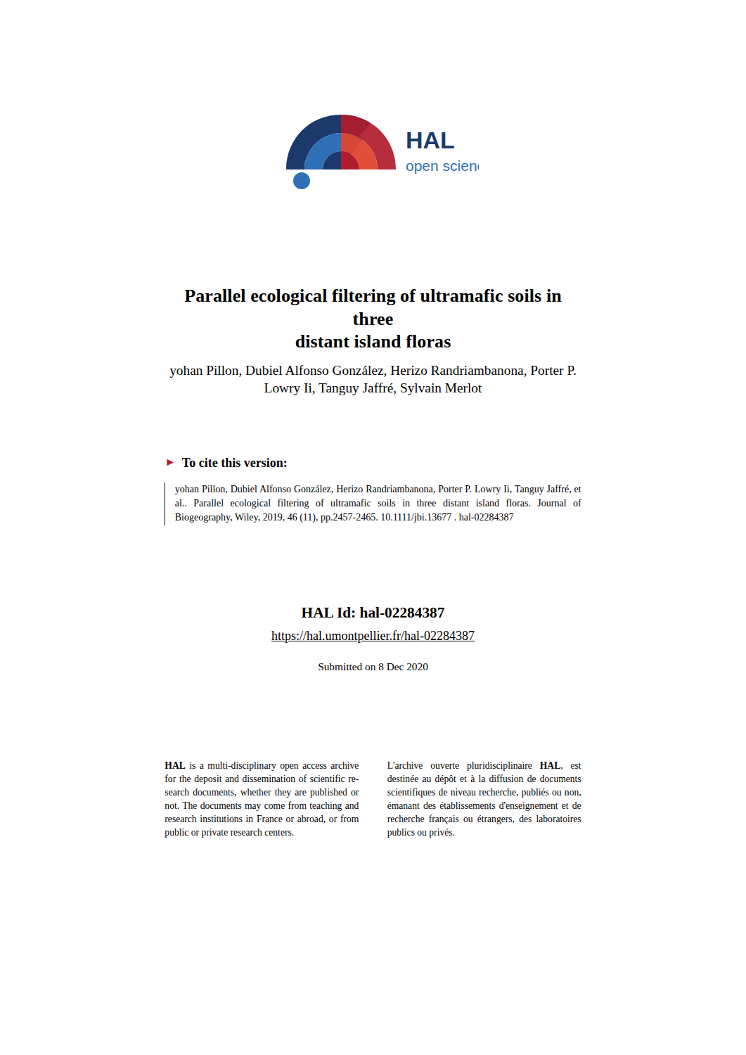HAL open science
Parallel ecological filtering of ultramafic soils in three
distant island floras
yohan Pillon, Dubiel Alfonso González, Herizo Randriambanona, Porter P.
Lowry Ii, Tanguy Jaffré, Sylvain Merlot
►To cite this version:
yohan Pillon, Dubiel Alfonso González, Herizo Randriambanona, Porter P. Lowry Ii, Tanguy Jaffré, et al.. Parallel ecological filtering of ultramafic soils in three distant island floras. Journal of Biogeography, Wiley, 2019, 46 (11), pp.2457-2465. 10.1111/jbi.13677 . hal-02284387
HAL Id: hal-02284387
https://hal.umontpellier.fr/hal-02284387
Submitted on 8 Dec 2020
HAL is a multi-disciplinary open access archive for the deposit and dissemination of scientific research documents, whether they are published or not. The documents may come from teaching and research institutions in France or abroad, or from public or private research centers.
L'archive ouverte pluridisciplinaire HAL, est destinée au dépôt et à la diffusion de documents scientifiques de niveau recherche, publiés ou non, émanant des établissements d'enseignement et de recherche français ou étrangers, des laboratoires publics ou privés.